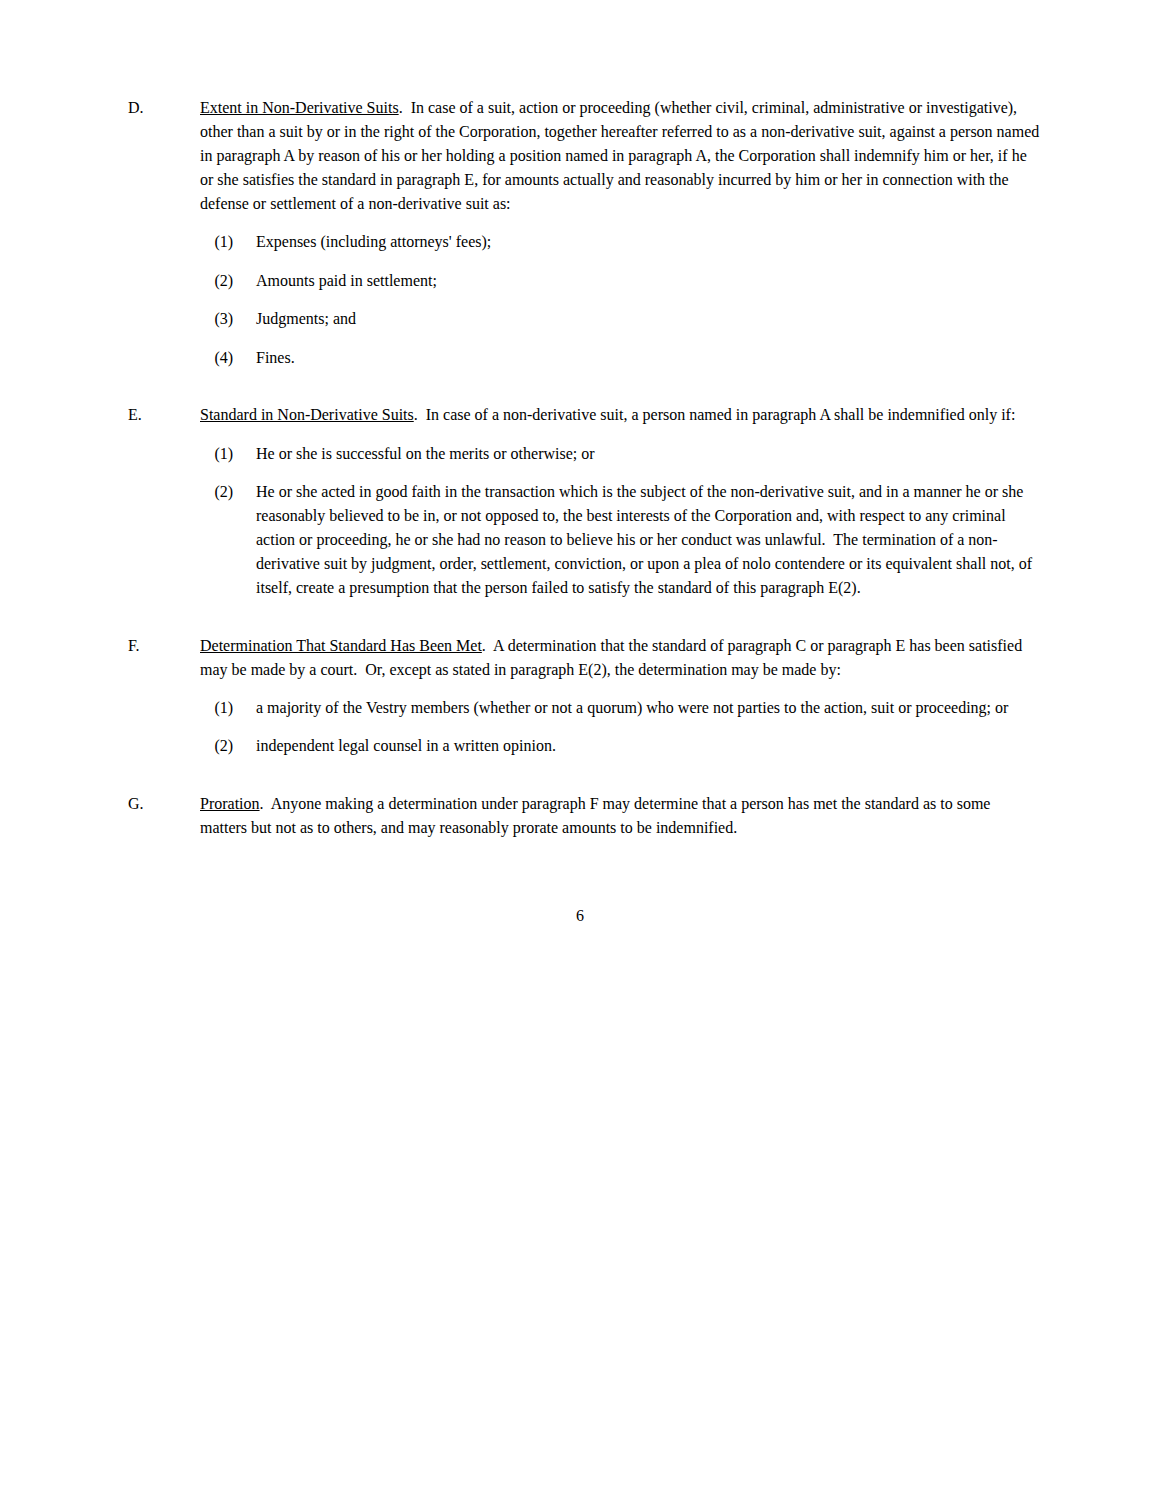D.
Extent in Non-Derivative Suits. In case of a suit, action or proceeding (whether civil, criminal, administrative or investigative), other than a suit by or in the right of the Corporation, together hereafter referred to as a non-derivative suit, against a person named in paragraph A by reason of his or her holding a position named in paragraph A, the Corporation shall indemnify him or her, if he or she satisfies the standard in paragraph E, for amounts actually and reasonably incurred by him or her in connection with the defense or settlement of a non-derivative suit as:
(1) Expenses (including attorneys' fees);
(2) Amounts paid in settlement;
(3) Judgments; and
(4) Fines.
E.
Standard in Non-Derivative Suits. In case of a non-derivative suit, a person named in paragraph A shall be indemnified only if:
(1) He or she is successful on the merits or otherwise; or
(2) He or she acted in good faith in the transaction which is the subject of the non-derivative suit, and in a manner he or she reasonably believed to be in, or not opposed to, the best interests of the Corporation and, with respect to any criminal action or proceeding, he or she had no reason to believe his or her conduct was unlawful. The termination of a non-derivative suit by judgment, order, settlement, conviction, or upon a plea of nolo contendere or its equivalent shall not, of itself, create a presumption that the person failed to satisfy the standard of this paragraph E(2).
F.
Determination That Standard Has Been Met. A determination that the standard of paragraph C or paragraph E has been satisfied may be made by a court. Or, except as stated in paragraph E(2), the determination may be made by:
(1) a majority of the Vestry members (whether or not a quorum) who were not parties to the action, suit or proceeding; or
(2) independent legal counsel in a written opinion.
G.
Proration. Anyone making a determination under paragraph F may determine that a person has met the standard as to some matters but not as to others, and may reasonably prorate amounts to be indemnified.
6